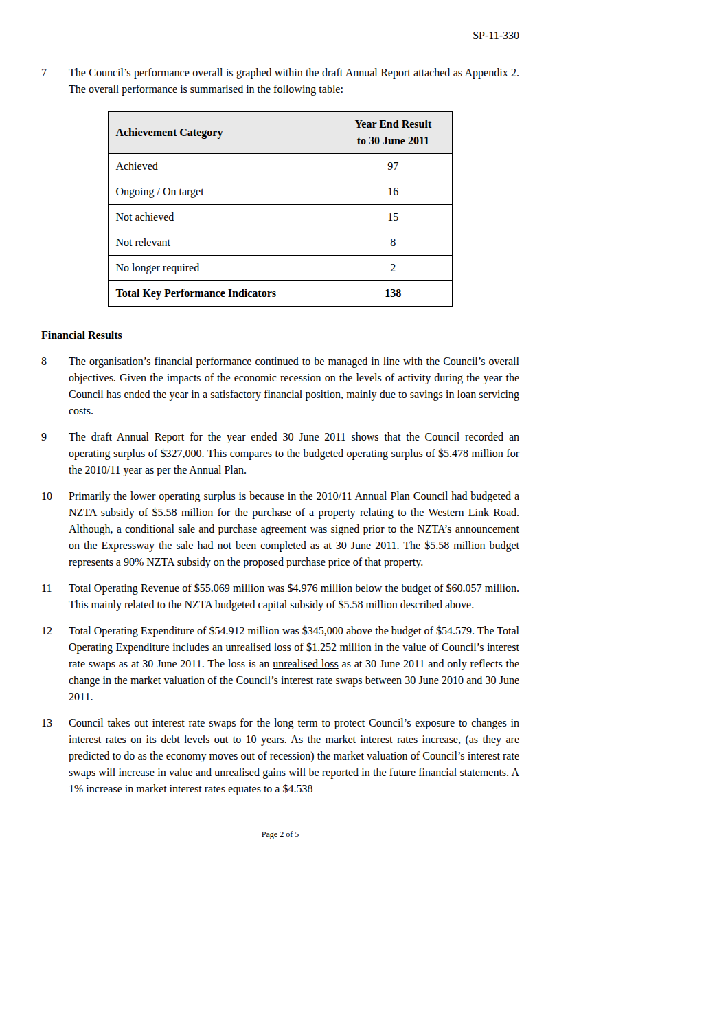SP-11-330
7
The Council’s performance overall is graphed within the draft Annual Report attached as Appendix 2. The overall performance is summarised in the following table:
| Achievement Category | Year End Result to 30 June 2011 |
| --- | --- |
| Achieved | 97 |
| Ongoing / On target | 16 |
| Not achieved | 15 |
| Not relevant | 8 |
| No longer required | 2 |
| Total Key Performance Indicators | 138 |
Financial Results
8
The organisation’s financial performance continued to be managed in line with the Council’s overall objectives. Given the impacts of the economic recession on the levels of activity during the year the Council has ended the year in a satisfactory financial position, mainly due to savings in loan servicing costs.
9
The draft Annual Report for the year ended 30 June 2011 shows that the Council recorded an operating surplus of $327,000. This compares to the budgeted operating surplus of $5.478 million for the 2010/11 year as per the Annual Plan.
10
Primarily the lower operating surplus is because in the 2010/11 Annual Plan Council had budgeted a NZTA subsidy of $5.58 million for the purchase of a property relating to the Western Link Road. Although, a conditional sale and purchase agreement was signed prior to the NZTA’s announcement on the Expressway the sale had not been completed as at 30 June 2011. The $5.58 million budget represents a 90% NZTA subsidy on the proposed purchase price of that property.
11
Total Operating Revenue of $55.069 million was $4.976 million below the budget of $60.057 million. This mainly related to the NZTA budgeted capital subsidy of $5.58 million described above.
12
Total Operating Expenditure of $54.912 million was $345,000 above the budget of $54.579. The Total Operating Expenditure includes an unrealised loss of $1.252 million in the value of Council’s interest rate swaps as at 30 June 2011. The loss is an unrealised loss as at 30 June 2011 and only reflects the change in the market valuation of the Council’s interest rate swaps between 30 June 2010 and 30 June 2011.
13
Council takes out interest rate swaps for the long term to protect Council’s exposure to changes in interest rates on its debt levels out to 10 years. As the market interest rates increase, (as they are predicted to do as the economy moves out of recession) the market valuation of Council’s interest rate swaps will increase in value and unrealised gains will be reported in the future financial statements. A 1% increase in market interest rates equates to a $4.538
Page 2 of 5